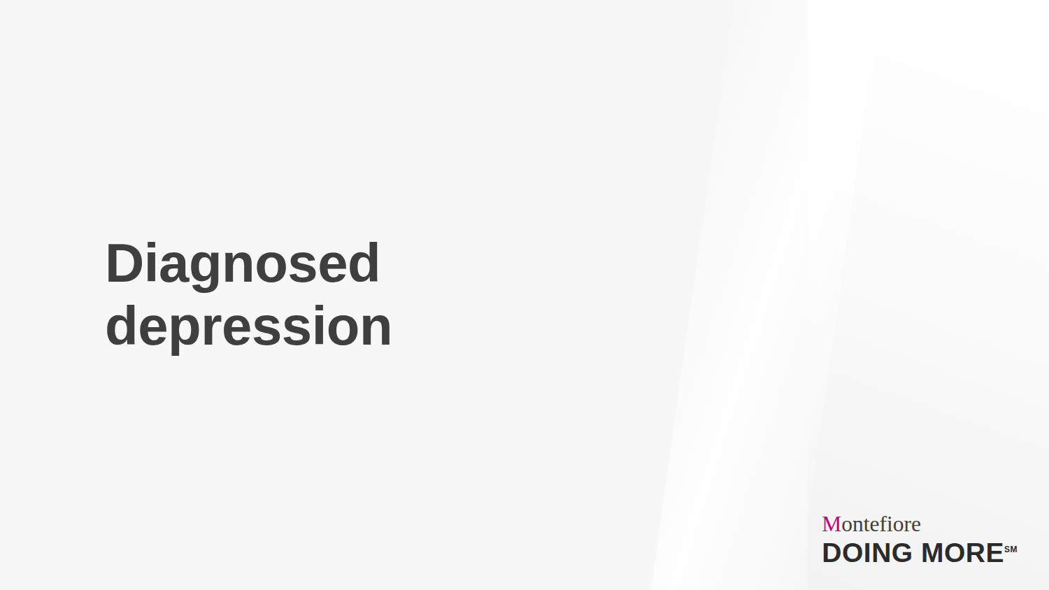Diagnosed
depression
Montefiore
DOING MORESM